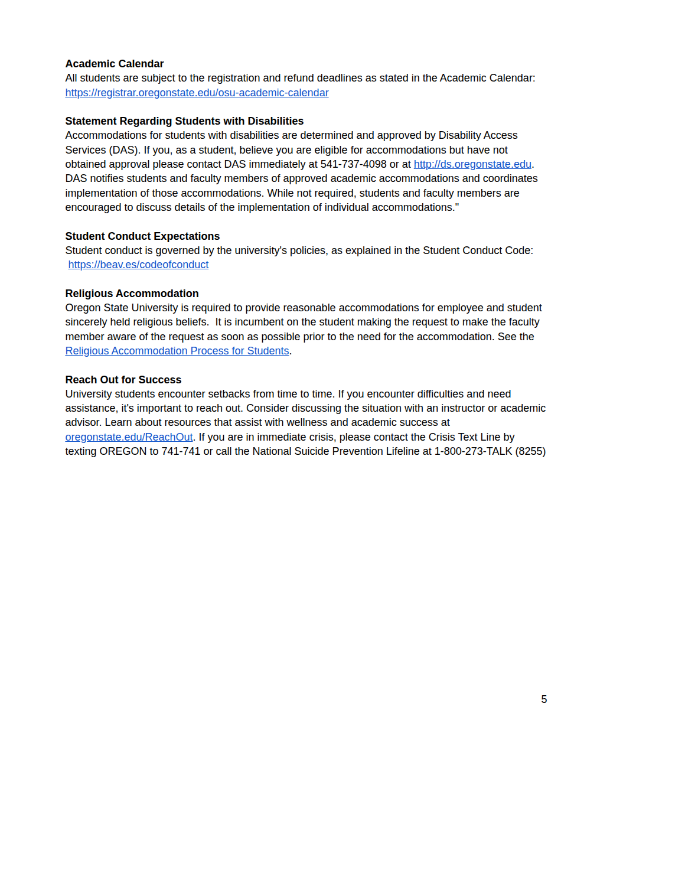Academic Calendar
All students are subject to the registration and refund deadlines as stated in the Academic Calendar: https://registrar.oregonstate.edu/osu-academic-calendar
Statement Regarding Students with Disabilities
Accommodations for students with disabilities are determined and approved by Disability Access Services (DAS). If you, as a student, believe you are eligible for accommodations but have not obtained approval please contact DAS immediately at 541-737-4098 or at http://ds.oregonstate.edu. DAS notifies students and faculty members of approved academic accommodations and coordinates implementation of those accommodations. While not required, students and faculty members are encouraged to discuss details of the implementation of individual accommodations."
Student Conduct Expectations
Student conduct is governed by the university's policies, as explained in the Student Conduct Code: https://beav.es/codeofconduct
Religious Accommodation
Oregon State University is required to provide reasonable accommodations for employee and student sincerely held religious beliefs. It is incumbent on the student making the request to make the faculty member aware of the request as soon as possible prior to the need for the accommodation. See the Religious Accommodation Process for Students.
Reach Out for Success
University students encounter setbacks from time to time. If you encounter difficulties and need assistance, it's important to reach out. Consider discussing the situation with an instructor or academic advisor. Learn about resources that assist with wellness and academic success at oregonstate.edu/ReachOut. If you are in immediate crisis, please contact the Crisis Text Line by texting OREGON to 741-741 or call the National Suicide Prevention Lifeline at 1-800-273-TALK (8255)
5